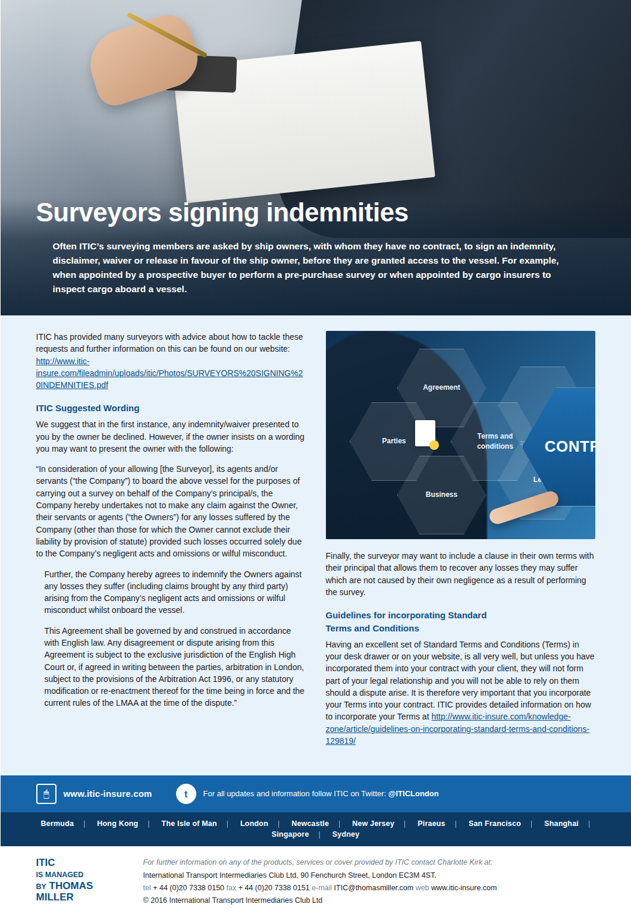Surveyors signing indemnities
Often ITIC’s surveying members are asked by ship owners, with whom they have no contract, to sign an indemnity, disclaimer, waiver or release in favour of the ship owner, before they are granted access to the vessel. For example, when appointed by a prospective buyer to perform a pre-purchase survey or when appointed by cargo insurers to inspect cargo aboard a vessel.
ITIC has provided many surveyors with advice about how to tackle these requests and further information on this can be found on our website: http://www.itic-insure.com/fileadmin/uploads/itic/Photos/SURVEYORS%20SIGNING%20INDEMNITIES.pdf
ITIC Suggested Wording
We suggest that in the first instance, any indemnity/waiver presented to you by the owner be declined. However, if the owner insists on a wording you may want to present the owner with the following:
“In consideration of your allowing [the Surveyor], its agents and/or servants (“the Company”) to board the above vessel for the purposes of carrying out a survey on behalf of the Company’s principal/s, the Company hereby undertakes not to make any claim against the Owner, their servants or agents (“the Owners”) for any losses suffered by the Company (other than those for which the Owner cannot exclude their liability by provision of statute) provided such losses occurred solely due to the Company’s negligent acts and omissions or wilful misconduct.
Further, the Company hereby agrees to indemnify the Owners against any losses they suffer (including claims brought by any third party) arising from the Company’s negligent acts and omissions or wilful misconduct whilst onboard the vessel.
This Agreement shall be governed by and construed in accordance with English law. Any disagreement or dispute arising from this Agreement is subject to the exclusive jurisdiction of the English High Court or, if agreed in writing between the parties, arbitration in London, subject to the provisions of the Arbitration Act 1996, or any statutory modification or re-enactment thereof for the time being in force and the current rules of the LMAA at the time of the dispute.”
Agreement
Parties
Business
Terms and
conditions
Legal
CONTRACT
Finally, the surveyor may want to include a clause in their own terms with their principal that allows them to recover any losses they may suffer which are not caused by their own negligence as a result of performing the survey.
Guidelines for incorporating Standard
Terms and Conditions
Having an excellent set of Standard Terms and Conditions (Terms) in your desk drawer or on your website, is all very well, but unless you have incorporated them into your contract with your client, they will not form part of your legal relationship and you will not be able to rely on them should a dispute arise. It is therefore very important that you incorporate your Terms into your contract. ITIC provides detailed information on how to incorporate your Terms at http://www.itic-insure.com/knowledge-zone/article/guidelines-on-incorporating-standard-terms-and-conditions-129819/
🖱 www.itic-insure.com
t For all updates and information follow ITIC on Twitter: @ITICLondon
Bermuda| Hong Kong| The Isle of Man| London| Newcastle| New Jersey| Piraeus| San Francisco| Shanghai| Singapore| Sydney
ITIC
IS MANAGED
BY THOMAS
MILLER
For further information on any of the products, services or cover provided by ITIC contact Charlotte Kirk at:
International Transport Intermediaries Club Ltd, 90 Fenchurch Street, London EC3M 4ST.
tel + 44 (0)20 7338 0150 fax + 44 (0)20 7338 0151 e-mail ITIC@thomasmiller.com web www.itic-insure.com
© 2016 International Transport Intermediaries Club Ltd